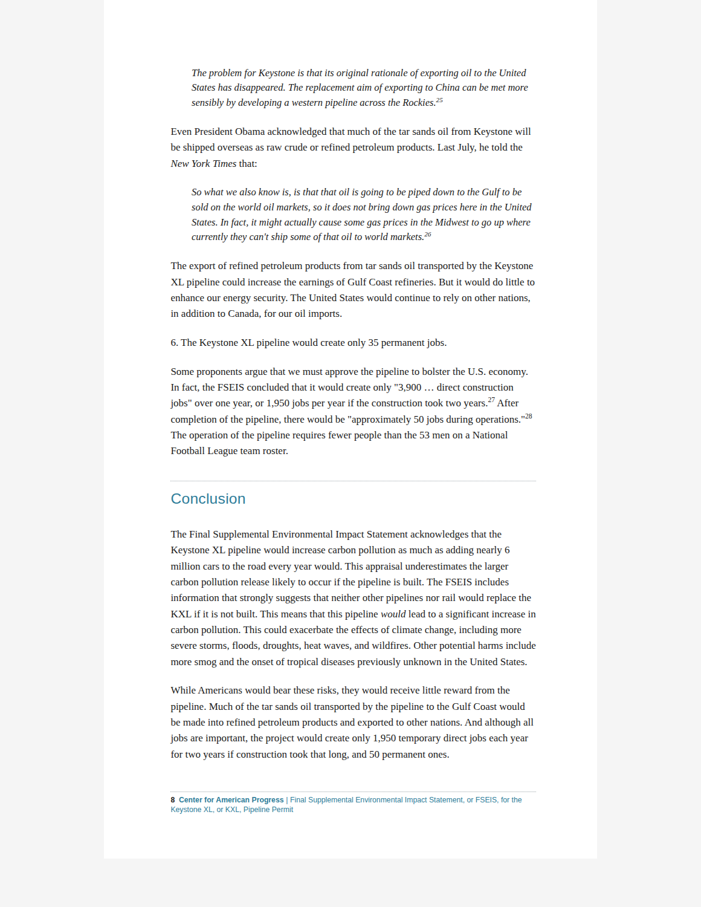The problem for Keystone is that its original rationale of exporting oil to the United States has disappeared. The replacement aim of exporting to China can be met more sensibly by developing a western pipeline across the Rockies.25
Even President Obama acknowledged that much of the tar sands oil from Keystone will be shipped overseas as raw crude or refined petroleum products. Last July, he told the New York Times that:
So what we also know is, is that that oil is going to be piped down to the Gulf to be sold on the world oil markets, so it does not bring down gas prices here in the United States. In fact, it might actually cause some gas prices in the Midwest to go up where currently they can't ship some of that oil to world markets.26
The export of refined petroleum products from tar sands oil transported by the Keystone XL pipeline could increase the earnings of Gulf Coast refineries. But it would do little to enhance our energy security. The United States would continue to rely on other nations, in addition to Canada, for our oil imports.
6. The Keystone XL pipeline would create only 35 permanent jobs.
Some proponents argue that we must approve the pipeline to bolster the U.S. economy. In fact, the FSEIS concluded that it would create only "3,900 … direct construction jobs" over one year, or 1,950 jobs per year if the construction took two years.27 After completion of the pipeline, there would be "approximately 50 jobs during operations."28 The operation of the pipeline requires fewer people than the 53 men on a National Football League team roster.
Conclusion
The Final Supplemental Environmental Impact Statement acknowledges that the Keystone XL pipeline would increase carbon pollution as much as adding nearly 6 million cars to the road every year would. This appraisal underestimates the larger carbon pollution release likely to occur if the pipeline is built. The FSEIS includes information that strongly suggests that neither other pipelines nor rail would replace the KXL if it is not built. This means that this pipeline would lead to a significant increase in carbon pollution. This could exacerbate the effects of climate change, including more severe storms, floods, droughts, heat waves, and wildfires. Other potential harms include more smog and the onset of tropical diseases previously unknown in the United States.
While Americans would bear these risks, they would receive little reward from the pipeline. Much of the tar sands oil transported by the pipeline to the Gulf Coast would be made into refined petroleum products and exported to other nations. And although all jobs are important, the project would create only 1,950 temporary direct jobs each year for two years if construction took that long, and 50 permanent ones.
8 Center for American Progress|Final Supplemental Environmental Impact Statement, or FSEIS, for the Keystone XL, or KXL, Pipeline Permit